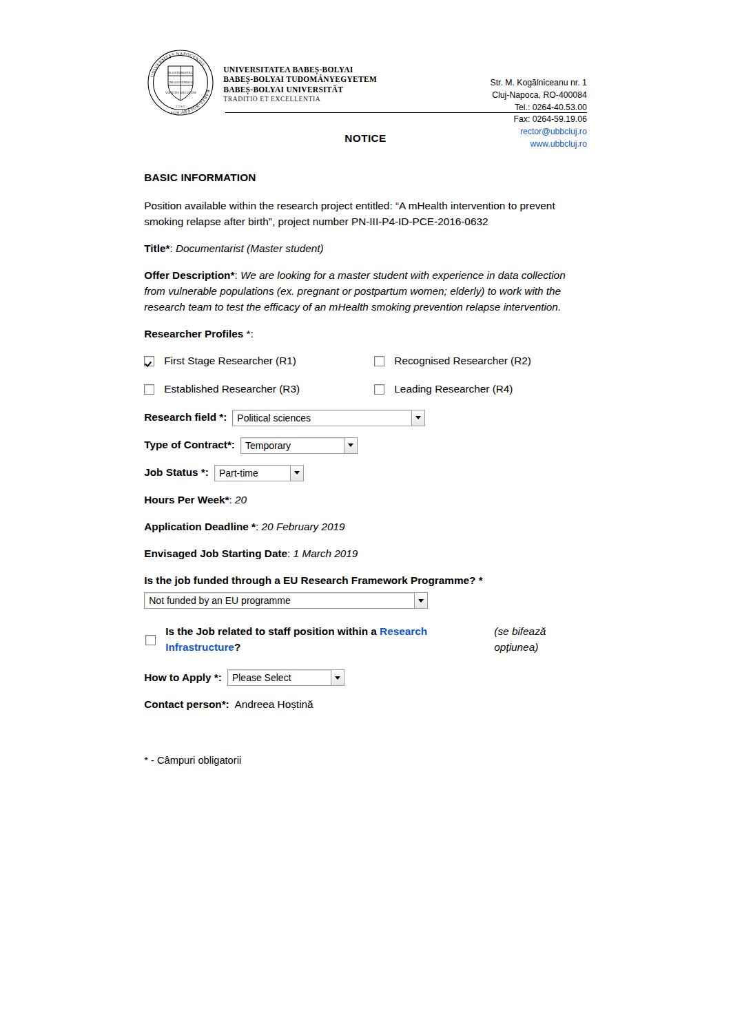UNIVERSITAS NAPOCENSIS BABEȘ-BOLYAI TRADITIO NOSTRA IMAGO EUROPAE VIRTUTIS SPECULUM 1581 ROMANIA
UNIVERSITATEA BABEȘ-BOLYAI
BABEȘ-BOLYAI TUDOMÁNYEGYETEM
BABEȘ-BOLYAI UNIVERSITÄT
TRADITIO ET EXCELLENTIA
Str. M. Kogălniceanu nr. 1
Cluj-Napoca, RO-400084
Tel.: 0264-40.53.00
Fax: 0264-59.19.06
rector@ubbcluj.ro
www.ubbcluj.ro
NOTICE
BASIC INFORMATION
Position available within the research project entitled: “A mHealth intervention to prevent smoking relapse after birth”, project number PN-III-P4-ID-PCE-2016-0632
Title*: Documentarist (Master student)
Offer Description*: We are looking for a master student with experience in data collection from vulnerable populations (ex. pregnant or postpartum women; elderly) to work with the research team to test the efficacy of an mHealth smoking prevention relapse intervention.
Researcher Profiles *:
First Stage Researcher (R1)
Recognised Researcher (R2)
Established Researcher (R3)
Leading Researcher (R4)
Research field *: Political sciences
Type of Contract*: Temporary
Job Status *: Part-time
Hours Per Week*: 20
Application Deadline *: 20 February 2019
Envisaged Job Starting Date: 1 March 2019
Is the job funded through a EU Research Framework Programme? *
Not funded by an EU programme
Is the Job related to staff position within a Research Infrastructure? (se bifează opțiunea)
How to Apply *: Please Select
Contact person*: Andreea Hoștină
* - Câmpuri obligatorii